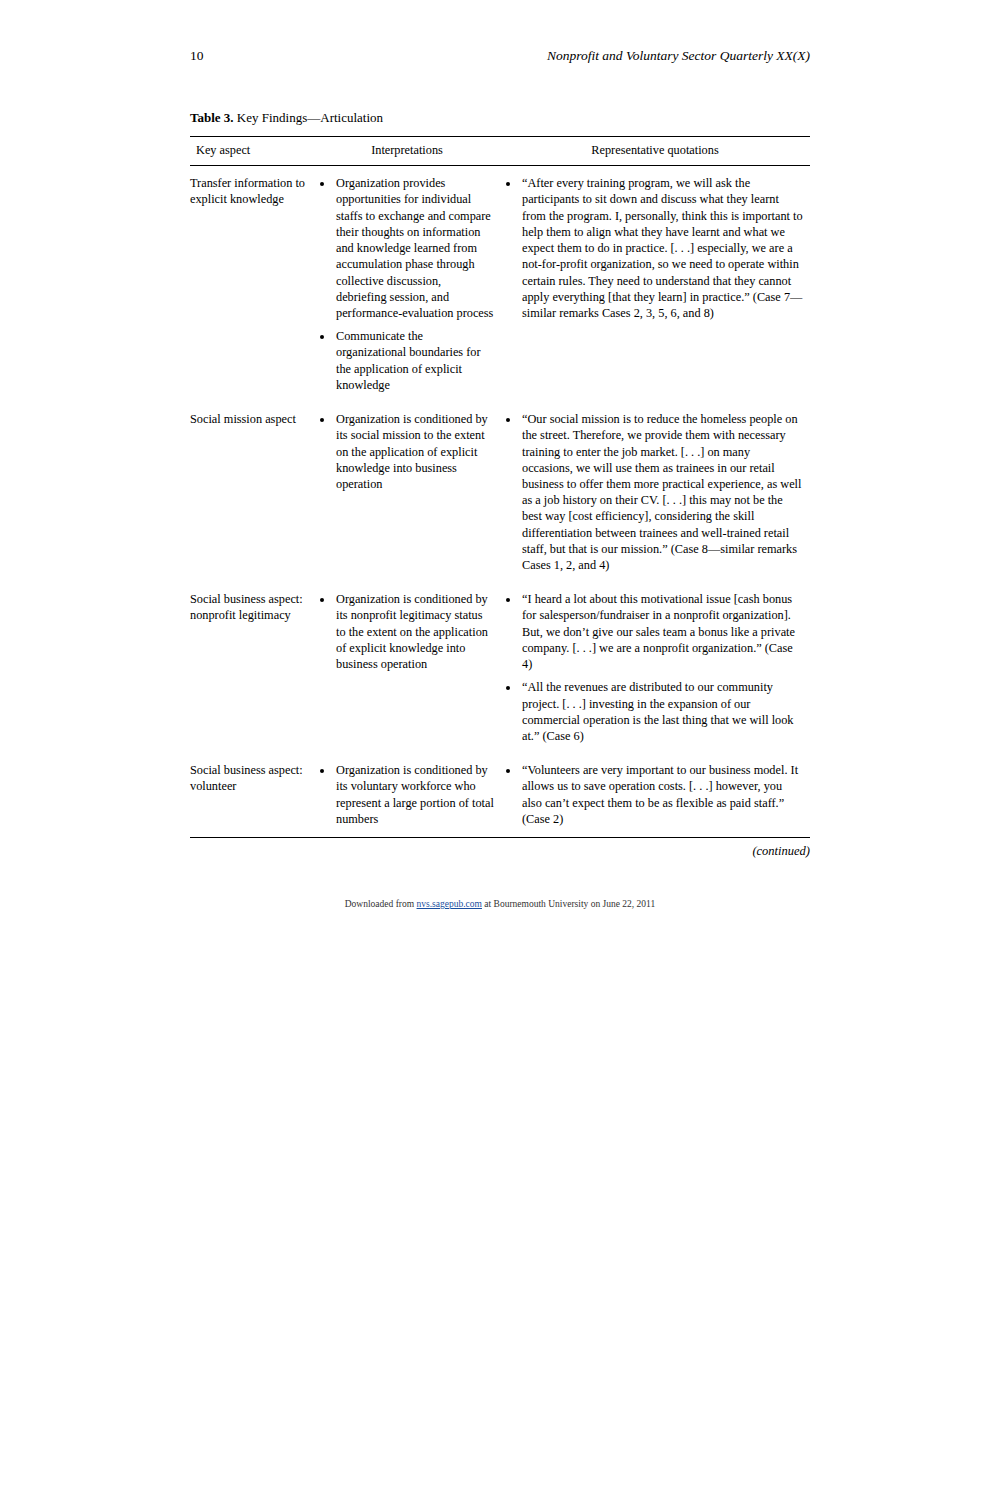10 Nonprofit and Voluntary Sector Quarterly XX(X)
Table 3. Key Findings—Articulation
| Key aspect | Interpretations | Representative quotations |
| --- | --- | --- |
| Transfer information to explicit knowledge | Organization provides opportunities for individual staffs to exchange and compare their thoughts on information and knowledge learned from accumulation phase through collective discussion, debriefing session, and performance-evaluation process Communicate the organizational boundaries for the application of explicit knowledge | “After every training program, we will ask the participants to sit down and discuss what they learnt from the program. I, personally, think this is important to help them to align what they have learnt and what we expect them to do in practice. [. . .] especially, we are a not-for-profit organization, so we need to operate within certain rules. They need to understand that they cannot apply everything [that they learn] in practice.” (Case 7—similar remarks Cases 2, 3, 5, 6, and 8) |
| Social mission aspect | Organization is conditioned by its social mission to the extent on the application of explicit knowledge into business operation | “Our social mission is to reduce the homeless people on the street. Therefore, we provide them with necessary training to enter the job market. [. . .] on many occasions, we will use them as trainees in our retail business to offer them more practical experience, as well as a job history on their CV. [. . .] this may not be the best way [cost efficiency], considering the skill differentiation between trainees and well-trained retail staff, but that is our mission.” (Case 8—similar remarks Cases 1, 2, and 4) |
| Social business aspect: nonprofit legitimacy | Organization is conditioned by its nonprofit legitimacy status to the extent on the application of explicit knowledge into business operation | “I heard a lot about this motivational issue [cash bonus for salesperson/fundraiser in a nonprofit organization]. But, we don’t give our sales team a bonus like a private company. [. . .] we are a nonprofit organization.” (Case 4) “All the revenues are distributed to our community project. [. . .] investing in the expansion of our commercial operation is the last thing that we will look at.” (Case 6) |
| Social business aspect: volunteer | Organization is conditioned by its voluntary workforce who represent a large portion of total numbers | “Volunteers are very important to our business model. It allows us to save operation costs. [. . .] however, you also can’t expect them to be as flexible as paid staff.” (Case 2) |
(continued)
Downloaded from nvs.sagepub.com at Bournemouth University on June 22, 2011